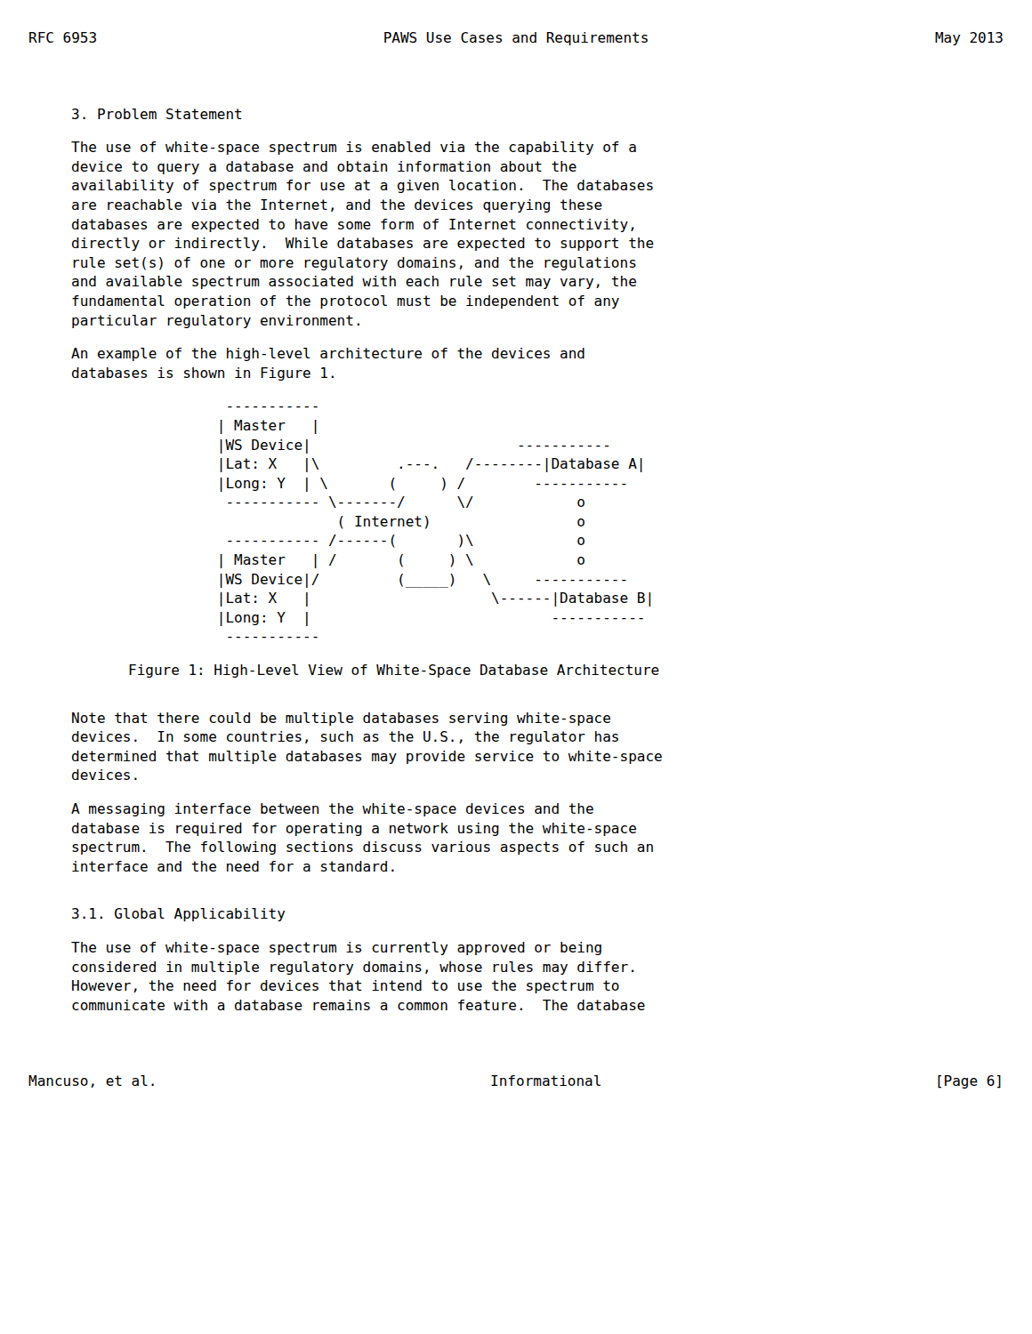RFC 6953 PAWS Use Cases and Requirements May 2013
3. Problem Statement
The use of white-space spectrum is enabled via the capability of a device to query a database and obtain information about the availability of spectrum for use at a given location. The databases are reachable via the Internet, and the devices querying these databases are expected to have some form of Internet connectivity, directly or indirectly. While databases are expected to support the rule set(s) of one or more regulatory domains, and the regulations and available spectrum associated with each rule set may vary, the fundamental operation of the protocol must be independent of any particular regulatory environment.
An example of the high-level architecture of the devices and databases is shown in Figure 1.
                  -----------
                 | Master   |
                 |WS Device|                        -----------
                 |Lat: X   |\         .---.   /--------|Database A|
                 |Long: Y  | \       (     ) /        -----------
                  ----------- \-------/      \/            o
                               ( Internet)                 o
                  ----------- /------(       )\            o
                 | Master   | /       (     ) \            o
                 |WS Device|/         (_____)   \     -----------
                 |Lat: X   |                     \------|Database B|
                 |Long: Y  |                            -----------
                  -----------
Figure 1: High-Level View of White-Space Database Architecture
Note that there could be multiple databases serving white-space devices. In some countries, such as the U.S., the regulator has determined that multiple databases may provide service to white-space devices.
A messaging interface between the white-space devices and the database is required for operating a network using the white-space spectrum. The following sections discuss various aspects of such an interface and the need for a standard.
3.1. Global Applicability
The use of white-space spectrum is currently approved or being considered in multiple regulatory domains, whose rules may differ. However, the need for devices that intend to use the spectrum to communicate with a database remains a common feature. The database
Mancuso, et al. Informational [Page 6]